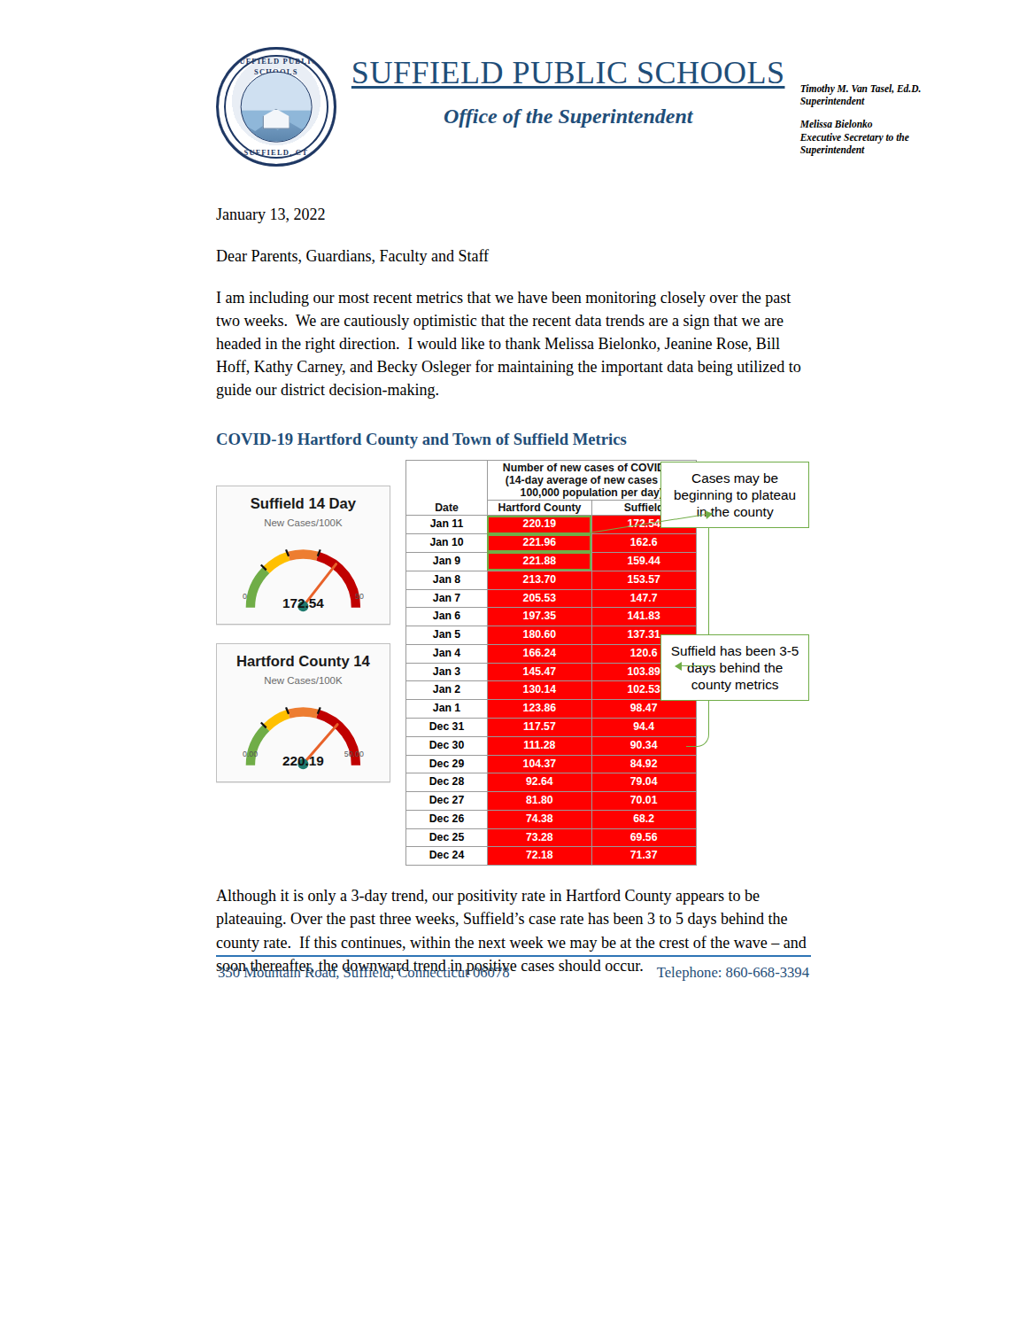SUFFIELD PUBLIC SCHOOLS
SUFFIELD, CT
SUFFIELD PUBLIC SCHOOLS
Office of the Superintendent
Timothy M. Van Tasel, Ed.D.
Superintendent
Melissa Bielonko
Executive Secretary to the Superintendent
January 13, 2022
Dear Parents, Guardians, Faculty and Staff
I am including our most recent metrics that we have been monitoring closely over the past two weeks. We are cautiously optimistic that the recent data trends are a sign that we are headed in the right direction. I would like to thank Melissa Bielonko, Jeanine Rose, Bill Hoff, Kathy Carney, and Becky Osleger for maintaining the important data being utilized to guide our district decision-making.
COVID-19 Hartford County and Town of Suffield Metrics
Suffield 14 Day
New Cases/100K
0 50 172.54
Hartford County 14
New Cases/100K
0.00 50.00 220.19
| Date | Number of new cases of COVID-19 (14-day average of new cases per 100,000 population per day) |
| --- | --- |
| Hartford County | Suffield |
| Jan 11 | 220.19 | 172.54 |
| Jan 10 | 221.96 | 162.6 |
| Jan 9 | 221.88 | 159.44 |
| Jan 8 | 213.70 | 153.57 |
| Jan 7 | 205.53 | 147.7 |
| Jan 6 | 197.35 | 141.83 |
| Jan 5 | 180.60 | 137.31 |
| Jan 4 | 166.24 | 120.6 |
| Jan 3 | 145.47 | 103.89 |
| Jan 2 | 130.14 | 102.53 |
| Jan 1 | 123.86 | 98.47 |
| Dec 31 | 117.57 | 94.4 |
| Dec 30 | 111.28 | 90.34 |
| Dec 29 | 104.37 | 84.92 |
| Dec 28 | 92.64 | 79.04 |
| Dec 27 | 81.80 | 70.01 |
| Dec 26 | 74.38 | 68.2 |
| Dec 25 | 73.28 | 69.56 |
| Dec 24 | 72.18 | 71.37 |
Cases may be beginning to plateau in the county
Suffield has been 3-5 days behind the county metrics
Although it is only a 3-day trend, our positivity rate in Hartford County appears to be plateauing. Over the past three weeks, Suffield’s case rate has been 3 to 5 days behind the county rate. If this continues, within the next week we may be at the crest of the wave – and soon thereafter, the downward trend in positive cases should occur.
350 Mountain Road, Suffield, Connecticut 06078 Telephone: 860-668-3394